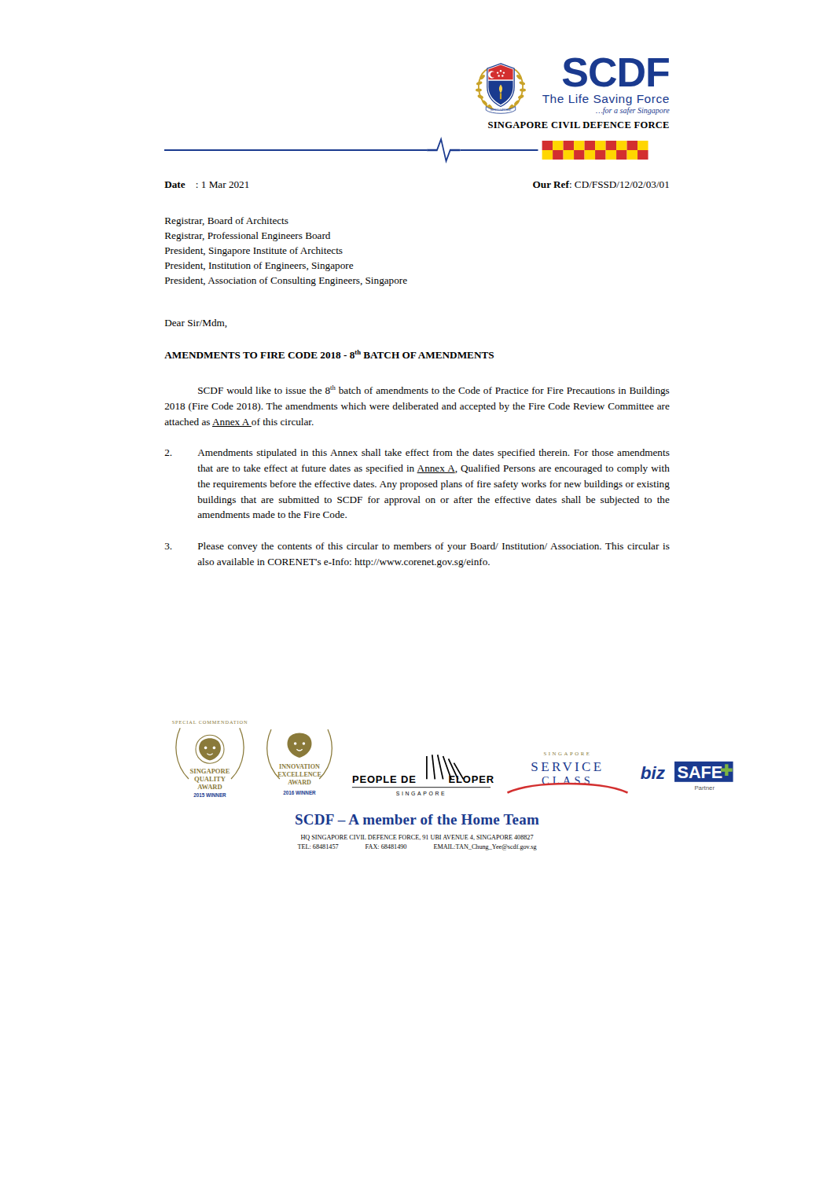SINGAPORE
SCDF The Life Saving Force …for a safer Singapore
SINGAPORE CIVIL DEFENCE FORCE
Date : 1 Mar 2021
Our Ref: CD/FSSD/12/02/03/01
Registrar, Board of Architects
Registrar, Professional Engineers Board
President, Singapore Institute of Architects
President, Institution of Engineers, Singapore
President, Association of Consulting Engineers, Singapore
Dear Sir/Mdm,
AMENDMENTS TO FIRE CODE 2018 - 8th BATCH OF AMENDMENTS
SCDF would like to issue the 8th batch of amendments to the Code of Practice for Fire Precautions in Buildings 2018 (Fire Code 2018). The amendments which were deliberated and accepted by the Fire Code Review Committee are attached as Annex A of this circular.
2.
Amendments stipulated in this Annex shall take effect from the dates specified therein. For those amendments that are to take effect at future dates as specified in Annex A, Qualified Persons are encouraged to comply with the requirements before the effective dates. Any proposed plans of fire safety works for new buildings or existing buildings that are submitted to SCDF for approval on or after the effective dates shall be subjected to the amendments made to the Fire Code.
3.
Please convey the contents of this circular to members of your Board/ Institution/ Association. This circular is also available in CORENET's e-Info: http://www.corenet.gov.sg/einfo.
SPECIAL COMMENDATION SINGAPORE QUALITY AWARD 2015 WINNER
INNOVATION EXCELLENCE AWARD 2016 WINNER
PEOPLE DE ELOPER SINGAPORE
SINGAPORE SERVICE CLASS
biz SAFE Partner
SCDF – A member of the Home Team
HQ SINGAPORE CIVIL DEFENCE FORCE, 91 UBI AVENUE 4, SINGAPORE 408827 TEL: 68481457 FAX: 68481490 EMAIL:TAN_Chung_Yee@scdf.gov.sg